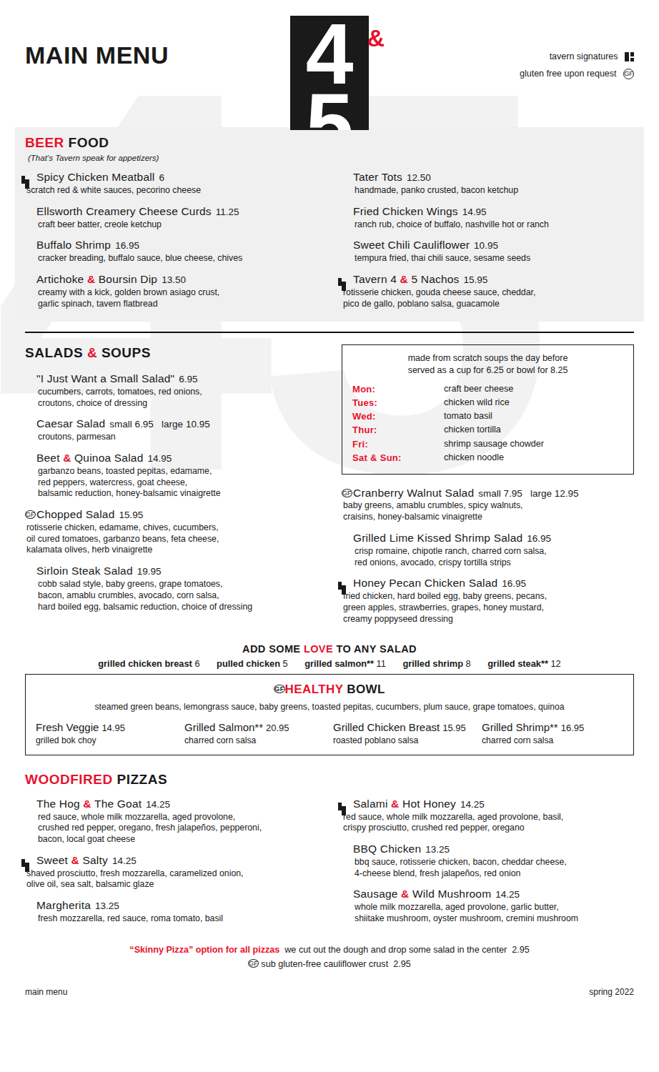45
Main Menu
4& 5
tavern signatures
gluten free upon request GF
Beer Food
(That’s Tavern speak for appetizers)
Spicy Chicken Meatball 6
scratch red & white sauces, pecorino cheese
Ellsworth Creamery Cheese Curds 11.25
craft beer batter, creole ketchup
Buffalo Shrimp 16.95
cracker breading, buffalo sauce, blue cheese, chives
Artichoke & Boursin Dip 13.50
creamy with a kick, golden brown asiago crust,
garlic spinach, tavern flatbread
Tater Tots 12.50
handmade, panko crusted, bacon ketchup
Fried Chicken Wings 14.95
ranch rub, choice of buffalo, nashville hot or ranch
Sweet Chili Cauliflower 10.95
tempura fried, thai chili sauce, sesame seeds
Tavern 4 & 5 Nachos 15.95
rotisserie chicken, gouda cheese sauce, cheddar,
pico de gallo, poblano salsa, guacamole
Salads & Soups
"I Just Want a Small Salad"6.95
cucumbers, carrots, tomatoes, red onions,
croutons, choice of dressing
Caesar Salad small 6.95 large 10.95
croutons, parmesan
Beet & Quinoa Salad 14.95
garbanzo beans, toasted pepitas, edamame,
red peppers, watercress, goat cheese,
balsamic reduction, honey-balsamic vinaigrette
GF Chopped Salad 15.95
rotisserie chicken, edamame, chives, cucumbers,
oil cured tomatoes, garbanzo beans, feta cheese,
kalamata olives, herb vinaigrette
Sirloin Steak Salad 19.95
cobb salad style, baby greens, grape tomatoes,
bacon, amablu crumbles, avocado, corn salsa,
hard boiled egg, balsamic reduction, choice of dressing
made from scratch soups the day before
served as a cup for 6.25 or bowl for 8.25
| Mon: | craft beer cheese |
| Tues: | chicken wild rice |
| Wed: | tomato basil |
| Thur: | chicken tortilla |
| Fri: | shrimp sausage chowder |
| Sat & Sun: | chicken noodle |
GF Cranberry Walnut Salad small 7.95 large 12.95
baby greens, amablu crumbles, spicy walnuts,
craisins, honey-balsamic vinaigrette
Grilled Lime Kissed Shrimp Salad 16.95
crisp romaine, chipotle ranch, charred corn salsa,
red onions, avocado, crispy tortilla strips
Honey Pecan Chicken Salad 16.95
fried chicken, hard boiled egg, baby greens, pecans,
green apples, strawberries, grapes, honey mustard,
creamy poppyseed dressing
Add Some Love to Any Salad
grilled chicken breast 6 pulled chicken 5 grilled salmon** 11 grilled shrimp 8 grilled steak** 12
GF Healthy Bowl
steamed green beans, lemongrass sauce, baby greens, toasted pepitas, cucumbers, plum sauce, grape tomatoes, quinoa
Fresh Veggie 14.95
grilled bok choy
Grilled Salmon**20.95
charred corn salsa
Grilled Chicken Breast 15.95
roasted poblano salsa
Grilled Shrimp**16.95
charred corn salsa
Woodfired Pizzas
The Hog & The Goat 14.25
red sauce, whole milk mozzarella, aged provolone,
crushed red pepper, oregano, fresh jalapeños, pepperoni,
bacon, local goat cheese
Sweet & Salty 14.25
shaved prosciutto, fresh mozzarella, caramelized onion,
olive oil, sea salt, balsamic glaze
Margherita 13.25
fresh mozzarella, red sauce, roma tomato, basil
Salami & Hot Honey 14.25
red sauce, whole milk mozzarella, aged provolone, basil,
crispy prosciutto, crushed red pepper, oregano
BBQ Chicken 13.25
bbq sauce, rotisserie chicken, bacon, cheddar cheese,
4-cheese blend, fresh jalapeños, red onion
Sausage & Wild Mushroom 14.25
whole milk mozzarella, aged provolone, garlic butter,
shiitake mushroom, oyster mushroom, cremini mushroom
“Skinny Pizza” option for all pizzas we cut out the dough and drop some salad in the center 2.95
GF sub gluten-free cauliflower crust 2.95
main menu
spring 2022